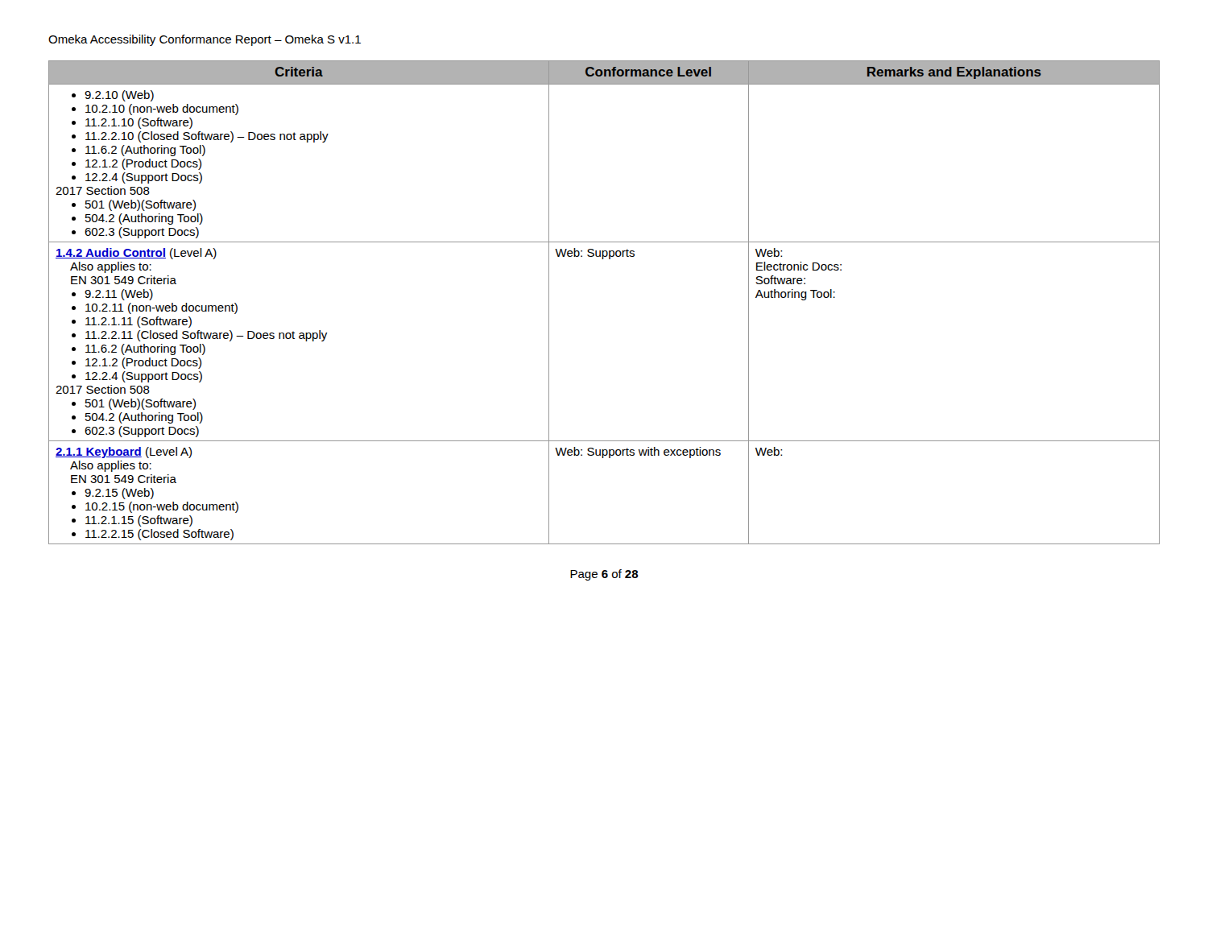Omeka Accessibility Conformance Report – Omeka S v1.1
| Criteria | Conformance Level | Remarks and Explanations |
| --- | --- | --- |
| 9.2.10 (Web) 10.2.10 (non-web document) 11.2.1.10 (Software) 11.2.2.10 (Closed Software) – Does not apply 11.6.2 (Authoring Tool) 12.1.2 (Product Docs) 12.2.4 (Support Docs) 2017 Section 508 501 (Web)(Software) 504.2 (Authoring Tool) 602.3 (Support Docs) | | |
| 1.4.2 Audio Control (Level A) Also applies to: EN 301 549 Criteria 9.2.11 (Web) 10.2.11 (non-web document) 11.2.1.11 (Software) 11.2.2.11 (Closed Software) – Does not apply 11.6.2 (Authoring Tool) 12.1.2 (Product Docs) 12.2.4 (Support Docs) 2017 Section 508 501 (Web)(Software) 504.2 (Authoring Tool) 602.3 (Support Docs) | Web: Supports | Web: Electronic Docs: Software: Authoring Tool: |
| 2.1.1 Keyboard (Level A) Also applies to: EN 301 549 Criteria 9.2.15 (Web) 10.2.15 (non-web document) 11.2.1.15 (Software) 11.2.2.15 (Closed Software) | Web: Supports with exceptions | Web: |
Page 6 of 28